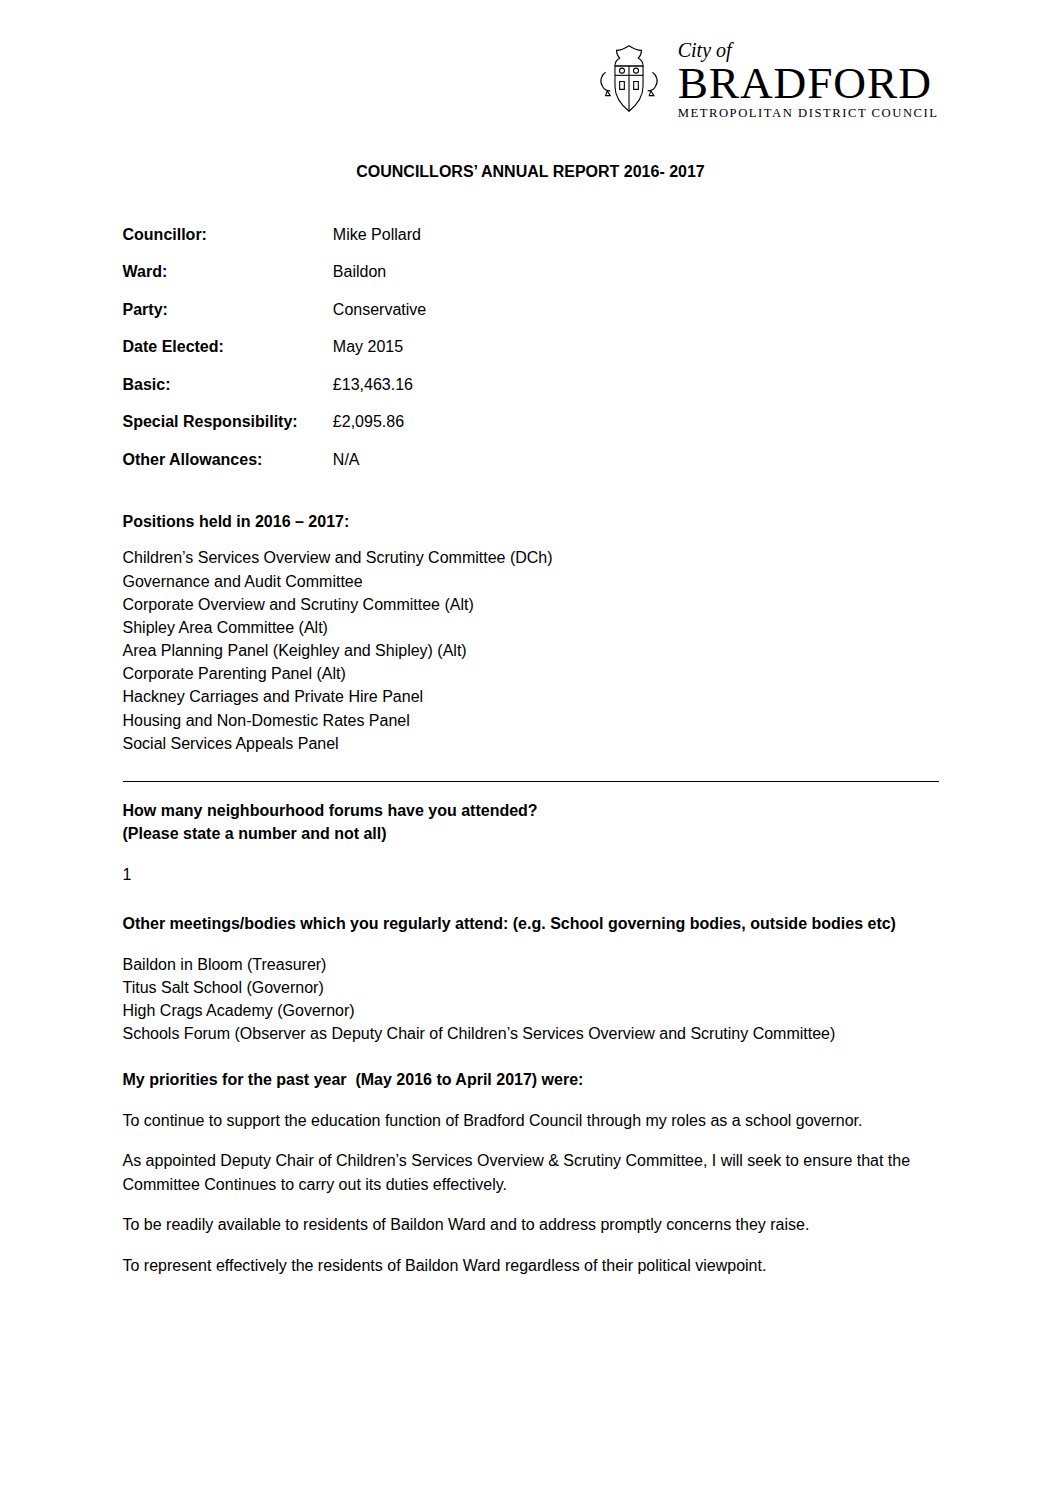City of BRADFORD METROPOLITAN DISTRICT COUNCIL
COUNCILLORS’ ANNUAL REPORT 2016- 2017
| Councillor: | Mike Pollard |
| Ward: | Baildon |
| Party: | Conservative |
| Date Elected: | May 2015 |
| Basic: | £13,463.16 |
| Special Responsibility: | £2,095.86 |
| Other Allowances: | N/A |
Positions held in 2016 – 2017:
Children’s Services Overview and Scrutiny Committee (DCh)
Governance and Audit Committee
Corporate Overview and Scrutiny Committee (Alt)
Shipley Area Committee (Alt)
Area Planning Panel (Keighley and Shipley) (Alt)
Corporate Parenting Panel (Alt)
Hackney Carriages and Private Hire Panel
Housing and Non-Domestic Rates Panel
Social Services Appeals Panel
How many neighbourhood forums have you attended? (Please state a number and not all)
1
Other meetings/bodies which you regularly attend: (e.g. School governing bodies, outside bodies etc)
Baildon in Bloom (Treasurer)
Titus Salt School (Governor)
High Crags Academy (Governor)
Schools Forum (Observer as Deputy Chair of Children’s Services Overview and Scrutiny Committee)
My priorities for the past year (May 2016 to April 2017) were:
To continue to support the education function of Bradford Council through my roles as a school governor.
As appointed Deputy Chair of Children’s Services Overview & Scrutiny Committee, I will seek to ensure that the Committee Continues to carry out its duties effectively.
To be readily available to residents of Baildon Ward and to address promptly concerns they raise.
To represent effectively the residents of Baildon Ward regardless of their political viewpoint.